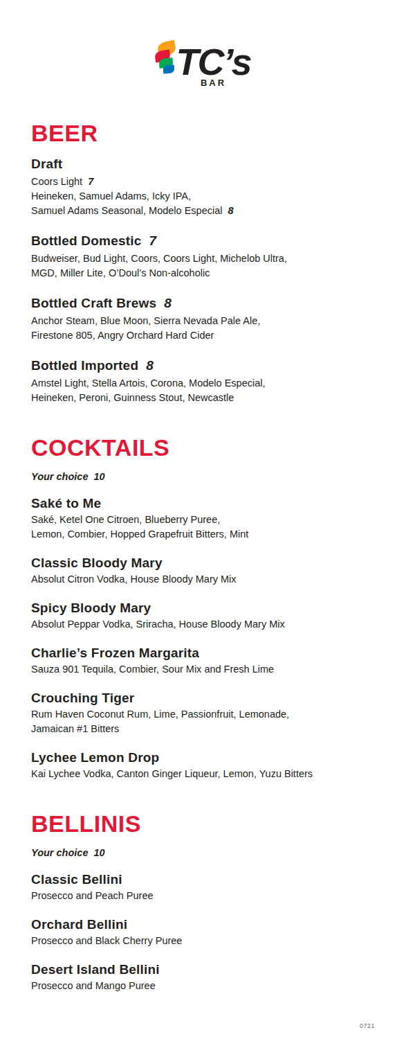TC’s
BAR
BEER
Draft
Coors Light 7
Heineken, Samuel Adams, Icky IPA,
Samuel Adams Seasonal, Modelo Especial 8
Bottled Domestic 7
Budweiser, Bud Light, Coors, Coors Light, Michelob Ultra,
MGD, Miller Lite, O’Doul’s Non-alcoholic
Bottled Craft Brews 8
Anchor Steam, Blue Moon, Sierra Nevada Pale Ale,
Firestone 805, Angry Orchard Hard Cider
Bottled Imported 8
Amstel Light, Stella Artois, Corona, Modelo Especial,
Heineken, Peroni, Guinness Stout, Newcastle
COCKTAILS
Your choice 10
Saké to Me
Saké, Ketel One Citroen, Blueberry Puree,
Lemon, Combier, Hopped Grapefruit Bitters, Mint
Classic Bloody Mary
Absolut Citron Vodka, House Bloody Mary Mix
Spicy Bloody Mary
Absolut Peppar Vodka, Sriracha, House Bloody Mary Mix
Charlie’s Frozen Margarita
Sauza 901 Tequila, Combier, Sour Mix and Fresh Lime
Crouching Tiger
Rum Haven Coconut Rum, Lime, Passionfruit, Lemonade,
Jamaican #1 Bitters
Lychee Lemon Drop
Kai Lychee Vodka, Canton Ginger Liqueur, Lemon, Yuzu Bitters
BELLINIS
Your choice 10
Classic Bellini
Prosecco and Peach Puree
Orchard Bellini
Prosecco and Black Cherry Puree
Desert Island Bellini
Prosecco and Mango Puree
0721